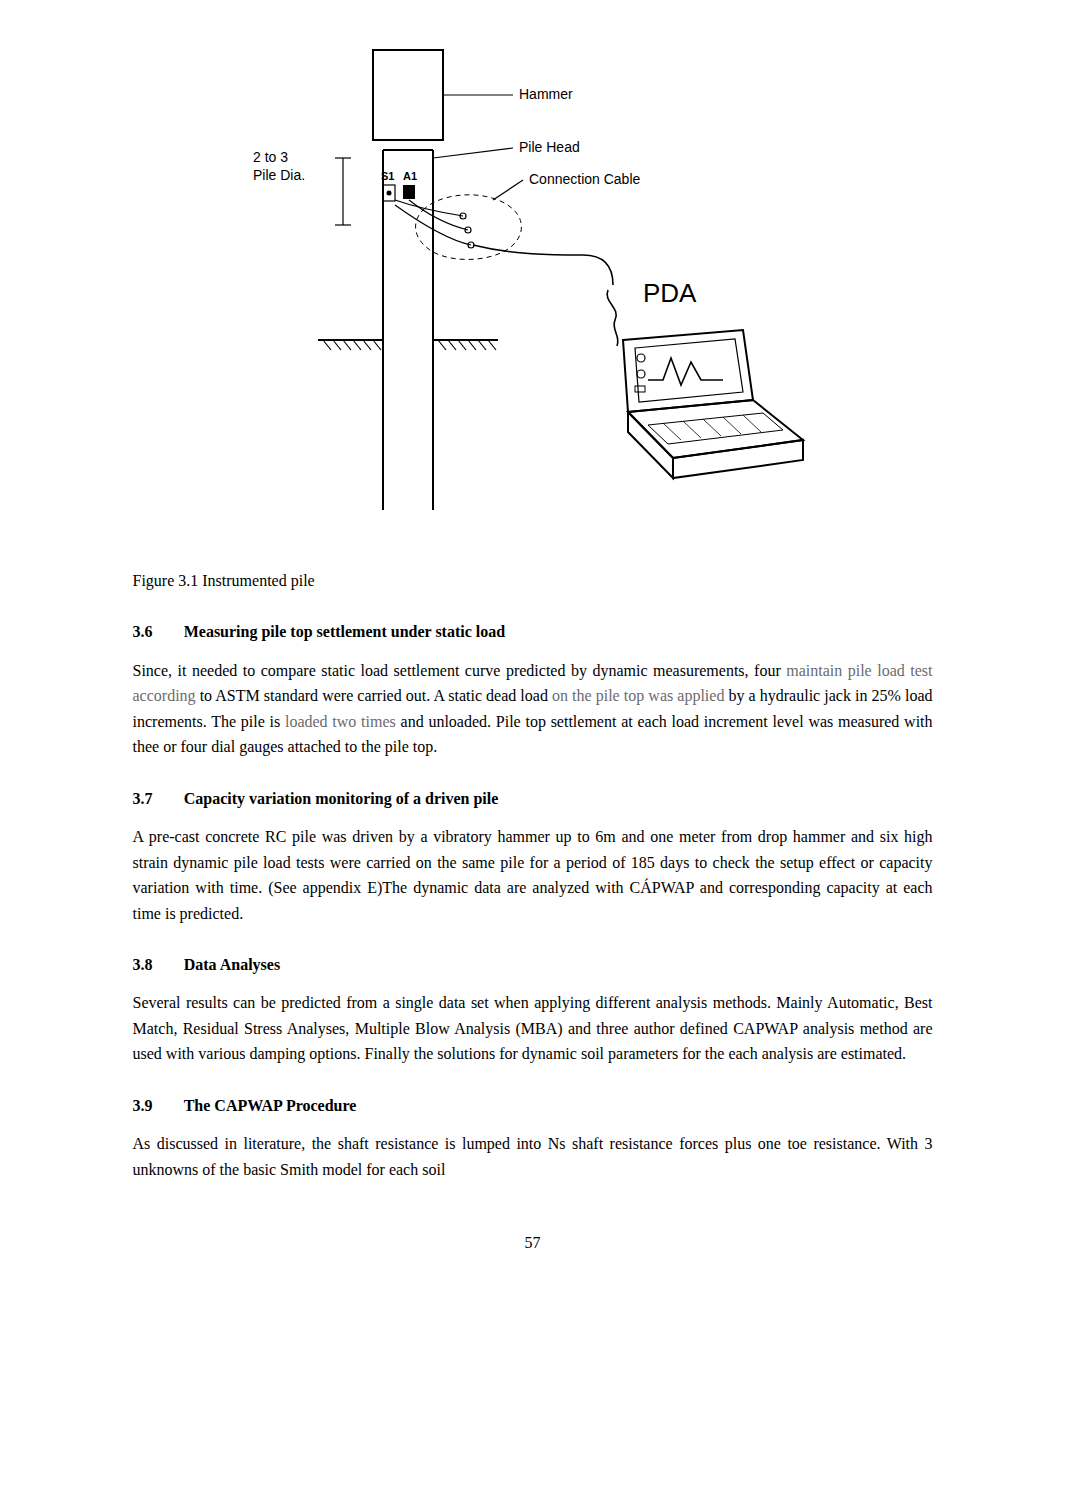Hammer Pile Head 2 to 3 Pile Dia. S1 A1 Connection Cable PDA
Figure 3.1 Instrumented pile
3.6 Measuring pile top settlement under static load
Since, it needed to compare static load settlement curve predicted by dynamic measurements, four maintain pile load test according to ASTM standard were carried out. A static dead load on the pile top was applied by a hydraulic jack in 25% load increments. The pile is loaded two times and unloaded. Pile top settlement at each load increment level was measured with thee or four dial gauges attached to the pile top.
3.7 Capacity variation monitoring of a driven pile
A pre-cast concrete RC pile was driven by a vibratory hammer up to 6m and one meter from drop hammer and six high strain dynamic pile load tests were carried on the same pile for a period of 185 days to check the setup effect or capacity variation with time. (See appendix E)The dynamic data are analyzed with CÁPWAP and corresponding capacity at each time is predicted.
3.8 Data Analyses
Several results can be predicted from a single data set when applying different analysis methods. Mainly Automatic, Best Match, Residual Stress Analyses, Multiple Blow Analysis (MBA) and three author defined CAPWAP analysis method are used with various damping options. Finally the solutions for dynamic soil parameters for the each analysis are estimated.
3.9 The CAPWAP Procedure
As discussed in literature, the shaft resistance is lumped into Ns shaft resistance forces plus one toe resistance. With 3 unknowns of the basic Smith model for each soil
57